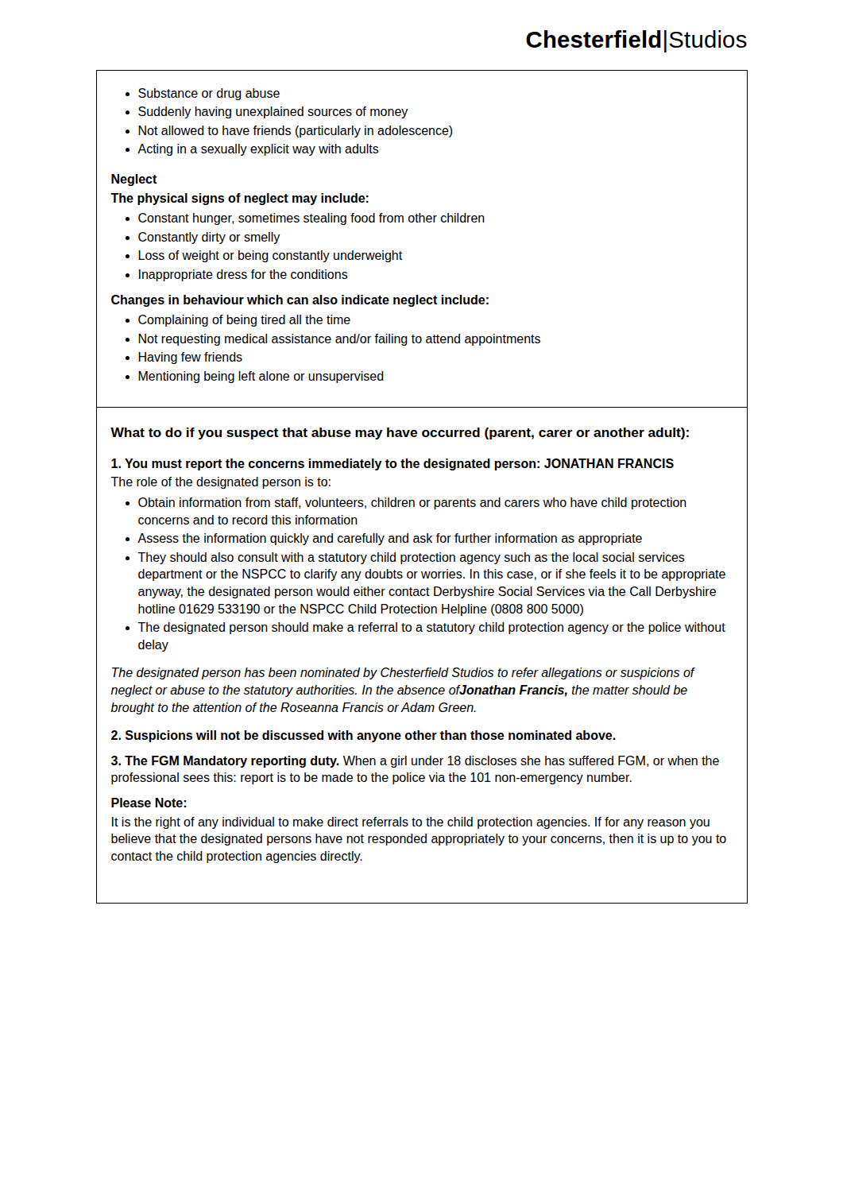Chesterfield|Studios
Substance or drug abuse
Suddenly having unexplained sources of money
Not allowed to have friends (particularly in adolescence)
Acting in a sexually explicit way with adults
Neglect
The physical signs of neglect may include:
Constant hunger, sometimes stealing food from other children
Constantly dirty or smelly
Loss of weight or being constantly underweight
Inappropriate dress for the conditions
Changes in behaviour which can also indicate neglect include:
Complaining of being tired all the time
Not requesting medical assistance and/or failing to attend appointments
Having few friends
Mentioning being left alone or unsupervised
What to do if you suspect that abuse may have occurred (parent, carer or another adult):
1. You must report the concerns immediately to the designated person: JONATHAN FRANCIS
The role of the designated person is to:
Obtain information from staff, volunteers, children or parents and carers who have child protection concerns and to record this information
Assess the information quickly and carefully and ask for further information as appropriate
They should also consult with a statutory child protection agency such as the local social services department or the NSPCC to clarify any doubts or worries. In this case, or if she feels it to be appropriate anyway, the designated person would either contact Derbyshire Social Services via the Call Derbyshire hotline 01629 533190 or the NSPCC Child Protection Helpline (0808 800 5000)
The designated person should make a referral to a statutory child protection agency or the police without delay
The designated person has been nominated by Chesterfield Studios to refer allegations or suspicions of neglect or abuse to the statutory authorities. In the absence ofJonathan Francis, the matter should be brought to the attention of the Roseanna Francis or Adam Green.
2. Suspicions will not be discussed with anyone other than those nominated above.
3. The FGM Mandatory reporting duty. When a girl under 18 discloses she has suffered FGM, or when the professional sees this: report is to be made to the police via the 101 non-emergency number.
Please Note:
It is the right of any individual to make direct referrals to the child protection agencies. If for any reason you believe that the designated persons have not responded appropriately to your concerns, then it is up to you to contact the child protection agencies directly.